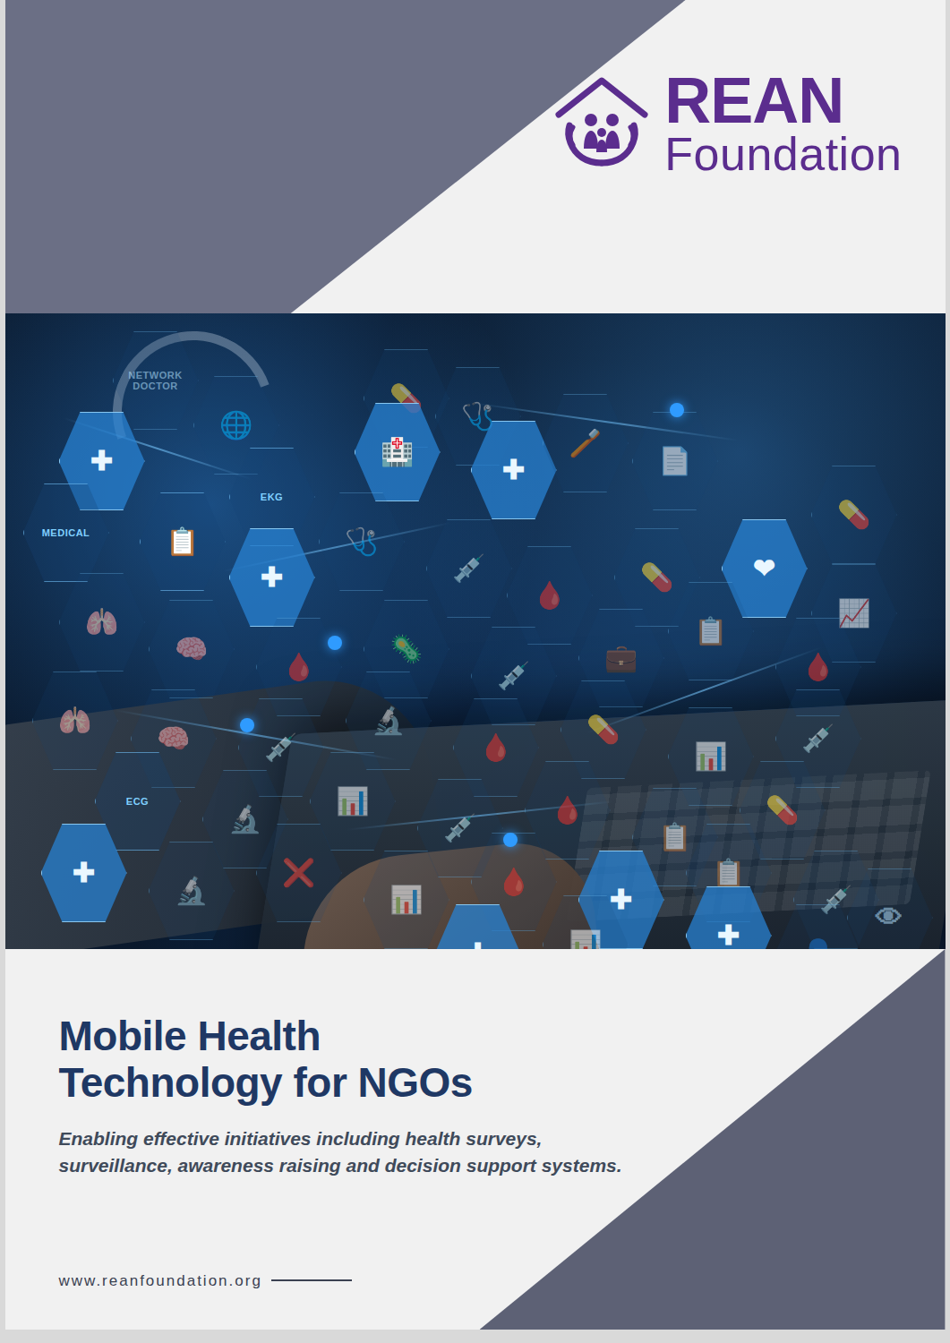REAN Foundation
NETWORK
DOCTOR
🌐
✚
EKG
💊
🏥
🩺
✚
🪥
📄
💊
MEDICAL
📋
✚
🩺
💉
🩸
💊
❤
📈
🫁
🧠
🩸
🦠
💉
💼
📋
🩸
🫁
🧠
💉
🔬
🩸
💊
📊
💉
ECG
🔬
📊
💉
🩸
📋
💊
✚
🔬
❌
📊
🩸
✚
📋
💉
✚
📊
✚
👤
👁
Mobile Health
Technology for NGOs
Enabling effective initiatives including health surveys, surveillance, awareness raising and decision support systems.
www.reanfoundation.org